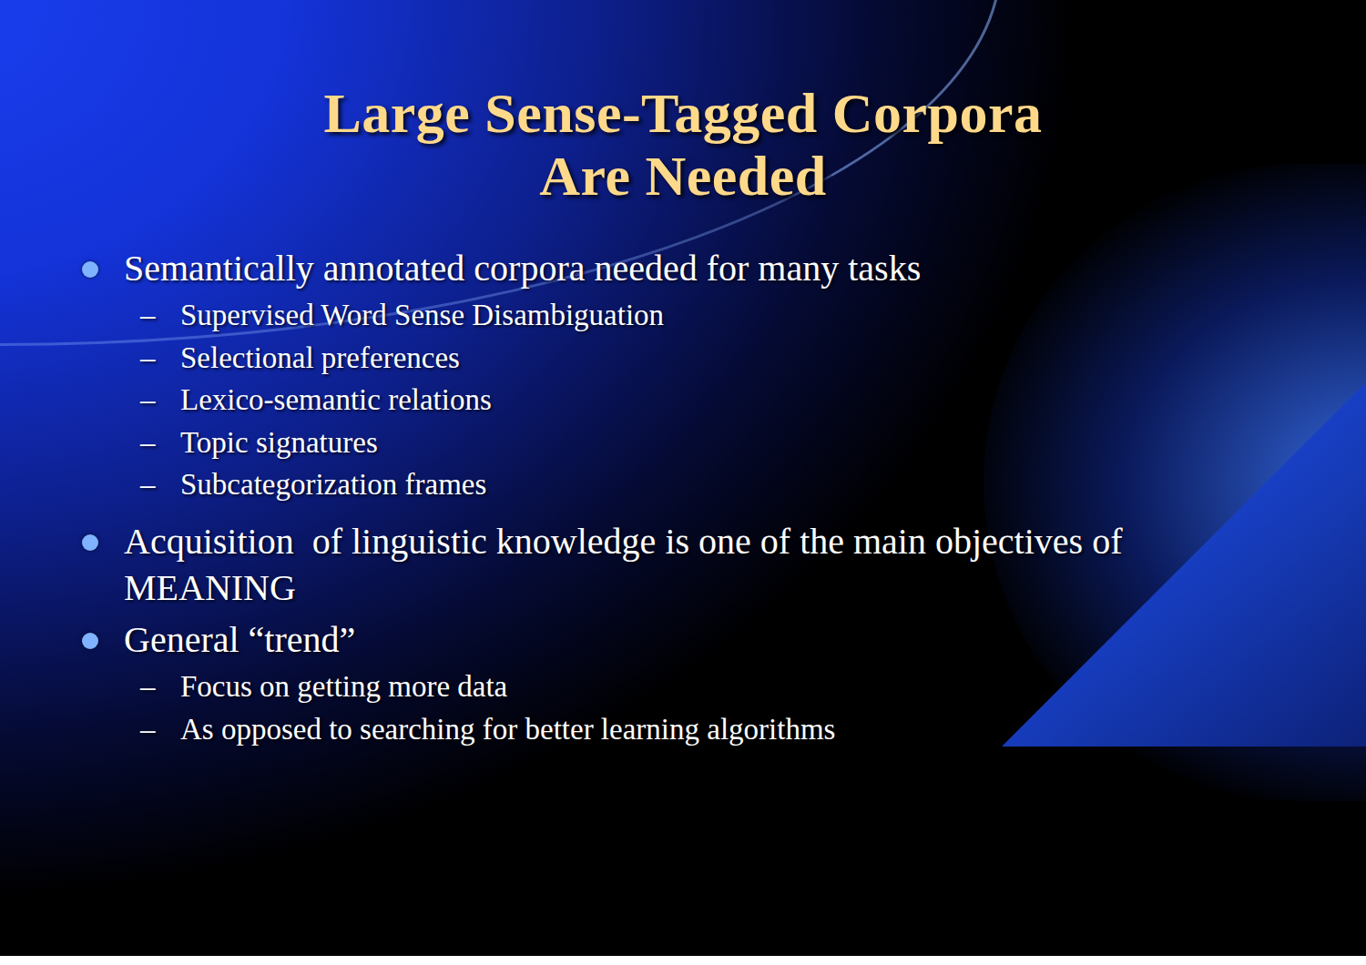Large Sense-Tagged Corpora
Are Needed
Semantically annotated corpora needed for many tasks
Supervised Word Sense Disambiguation
Selectional preferences
Lexico-semantic relations
Topic signatures
Subcategorization frames
Acquisition of linguistic knowledge is one of the main objectives of MEANING
General “trend”
Focus on getting more data
As opposed to searching for better learning algorithms